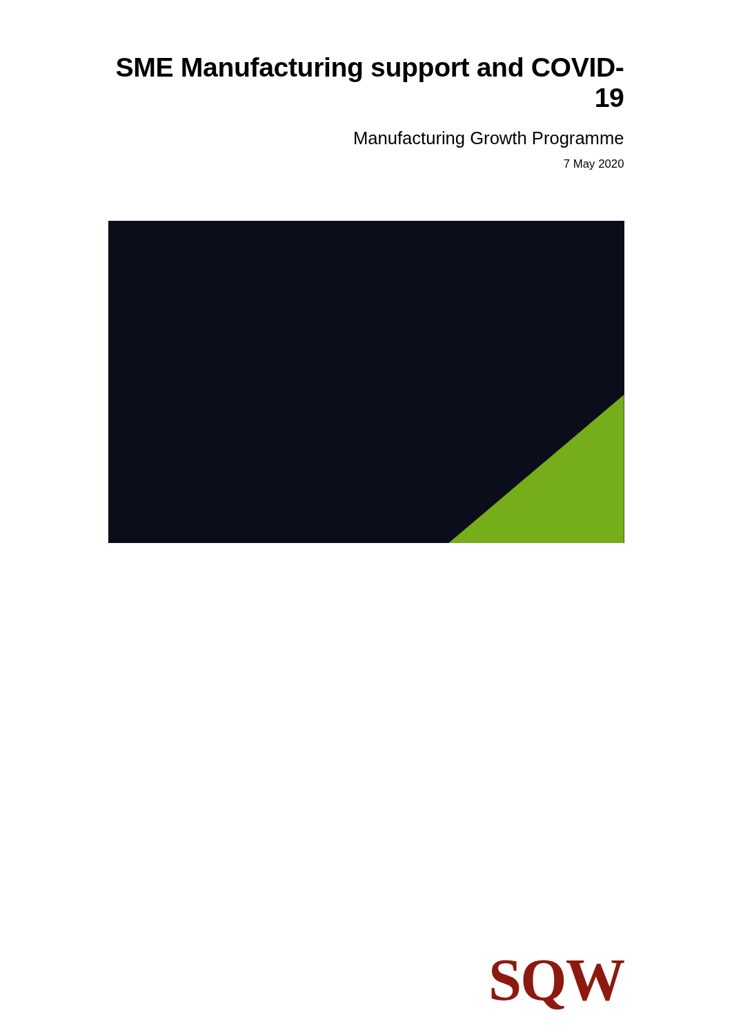SME Manufacturing support and COVID-19
Manufacturing Growth Programme
7 May 2020
Cover photograph: a welder at work, sparks flying from the weld.
SQW